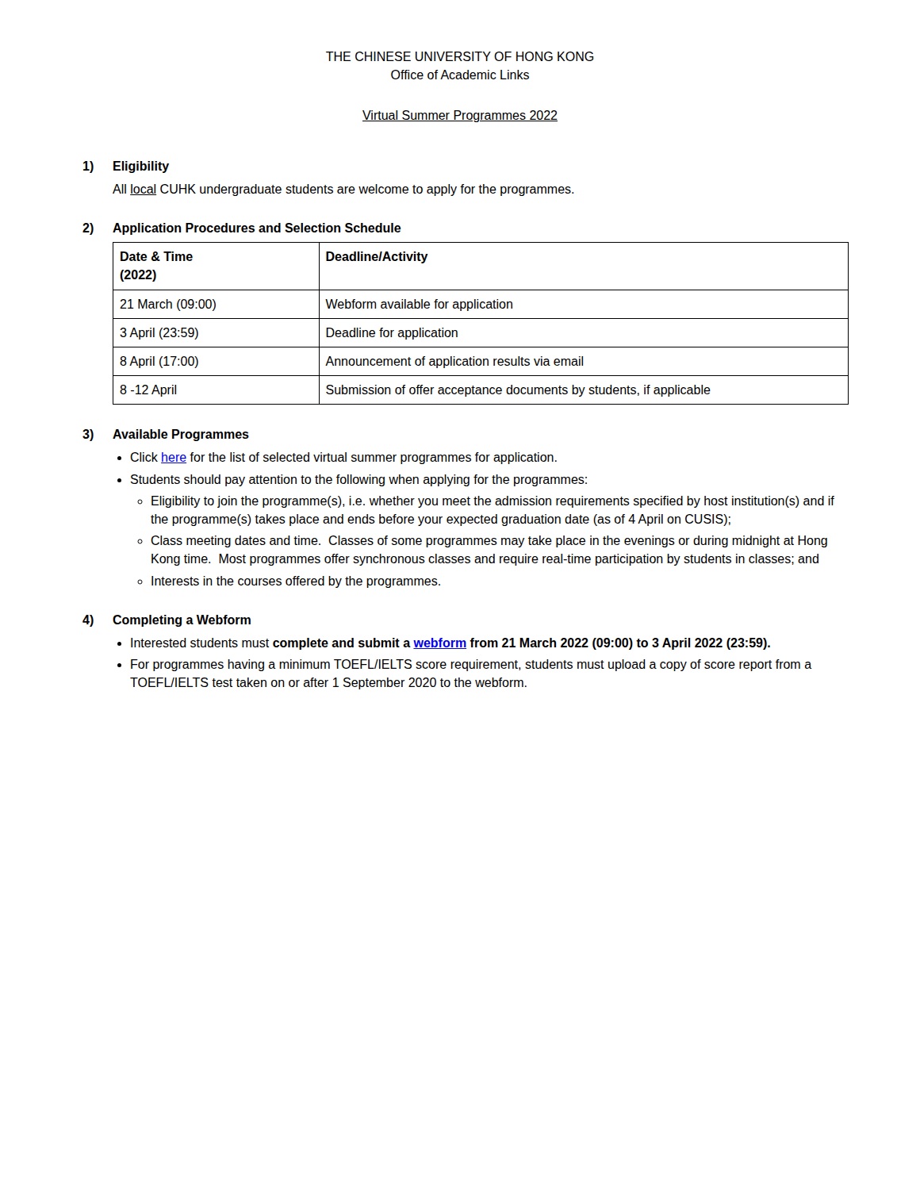THE CHINESE UNIVERSITY OF HONG KONG
Office of Academic Links
Virtual Summer Programmes 2022
Eligibility
All local CUHK undergraduate students are welcome to apply for the programmes.
Application Procedures and Selection Schedule
| Date & Time (2022) | Deadline/Activity |
| --- | --- |
| 21 March (09:00) | Webform available for application |
| 3 April (23:59) | Deadline for application |
| 8 April (17:00) | Announcement of application results via email |
| 8 -12 April | Submission of offer acceptance documents by students, if applicable |
Available Programmes
Click here for the list of selected virtual summer programmes for application.
Students should pay attention to the following when applying for the programmes:
Eligibility to join the programme(s), i.e. whether you meet the admission requirements specified by host institution(s) and if the programme(s) takes place and ends before your expected graduation date (as of 4 April on CUSIS);
Class meeting dates and time. Classes of some programmes may take place in the evenings or during midnight at Hong Kong time. Most programmes offer synchronous classes and require real-time participation by students in classes; and
Interests in the courses offered by the programmes.
Completing a Webform
Interested students must complete and submit a webform from 21 March 2022 (09:00) to 3 April 2022 (23:59).
For programmes having a minimum TOEFL/IELTS score requirement, students must upload a copy of score report from a TOEFL/IELTS test taken on or after 1 September 2020 to the webform.